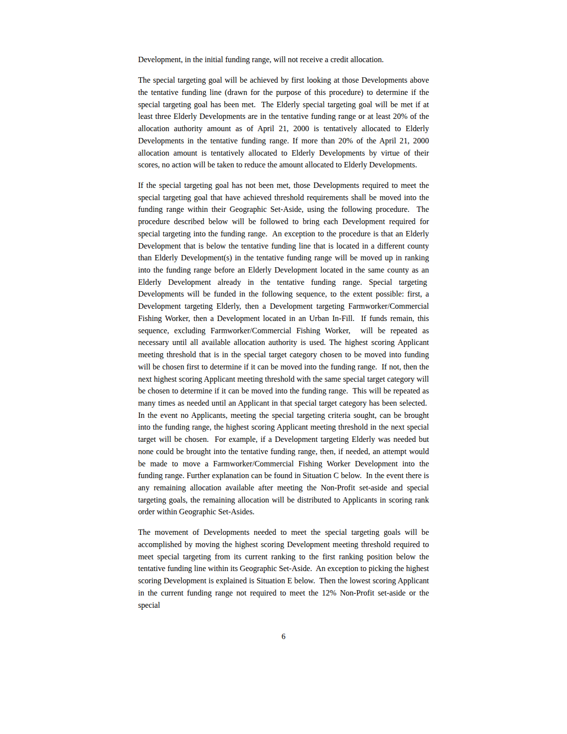Development, in the initial funding range, will not receive a credit allocation.
The special targeting goal will be achieved by first looking at those Developments above the tentative funding line (drawn for the purpose of this procedure) to determine if the special targeting goal has been met. The Elderly special targeting goal will be met if at least three Elderly Developments are in the tentative funding range or at least 20% of the allocation authority amount as of April 21, 2000 is tentatively allocated to Elderly Developments in the tentative funding range. If more than 20% of the April 21, 2000 allocation amount is tentatively allocated to Elderly Developments by virtue of their scores, no action will be taken to reduce the amount allocated to Elderly Developments.
If the special targeting goal has not been met, those Developments required to meet the special targeting goal that have achieved threshold requirements shall be moved into the funding range within their Geographic Set-Aside, using the following procedure. The procedure described below will be followed to bring each Development required for special targeting into the funding range. An exception to the procedure is that an Elderly Development that is below the tentative funding line that is located in a different county than Elderly Development(s) in the tentative funding range will be moved up in ranking into the funding range before an Elderly Development located in the same county as an Elderly Development already in the tentative funding range. Special targeting Developments will be funded in the following sequence, to the extent possible: first, a Development targeting Elderly, then a Development targeting Farmworker/Commercial Fishing Worker, then a Development located in an Urban In-Fill. If funds remain, this sequence, excluding Farmworker/Commercial Fishing Worker, will be repeated as necessary until all available allocation authority is used. The highest scoring Applicant meeting threshold that is in the special target category chosen to be moved into funding will be chosen first to determine if it can be moved into the funding range. If not, then the next highest scoring Applicant meeting threshold with the same special target category will be chosen to determine if it can be moved into the funding range. This will be repeated as many times as needed until an Applicant in that special target category has been selected. In the event no Applicants, meeting the special targeting criteria sought, can be brought into the funding range, the highest scoring Applicant meeting threshold in the next special target will be chosen. For example, if a Development targeting Elderly was needed but none could be brought into the tentative funding range, then, if needed, an attempt would be made to move a Farmworker/Commercial Fishing Worker Development into the funding range. Further explanation can be found in Situation C below. In the event there is any remaining allocation available after meeting the Non-Profit set-aside and special targeting goals, the remaining allocation will be distributed to Applicants in scoring rank order within Geographic Set-Asides.
The movement of Developments needed to meet the special targeting goals will be accomplished by moving the highest scoring Development meeting threshold required to meet special targeting from its current ranking to the first ranking position below the tentative funding line within its Geographic Set-Aside. An exception to picking the highest scoring Development is explained is Situation E below. Then the lowest scoring Applicant in the current funding range not required to meet the 12% Non-Profit set-aside or the special
6